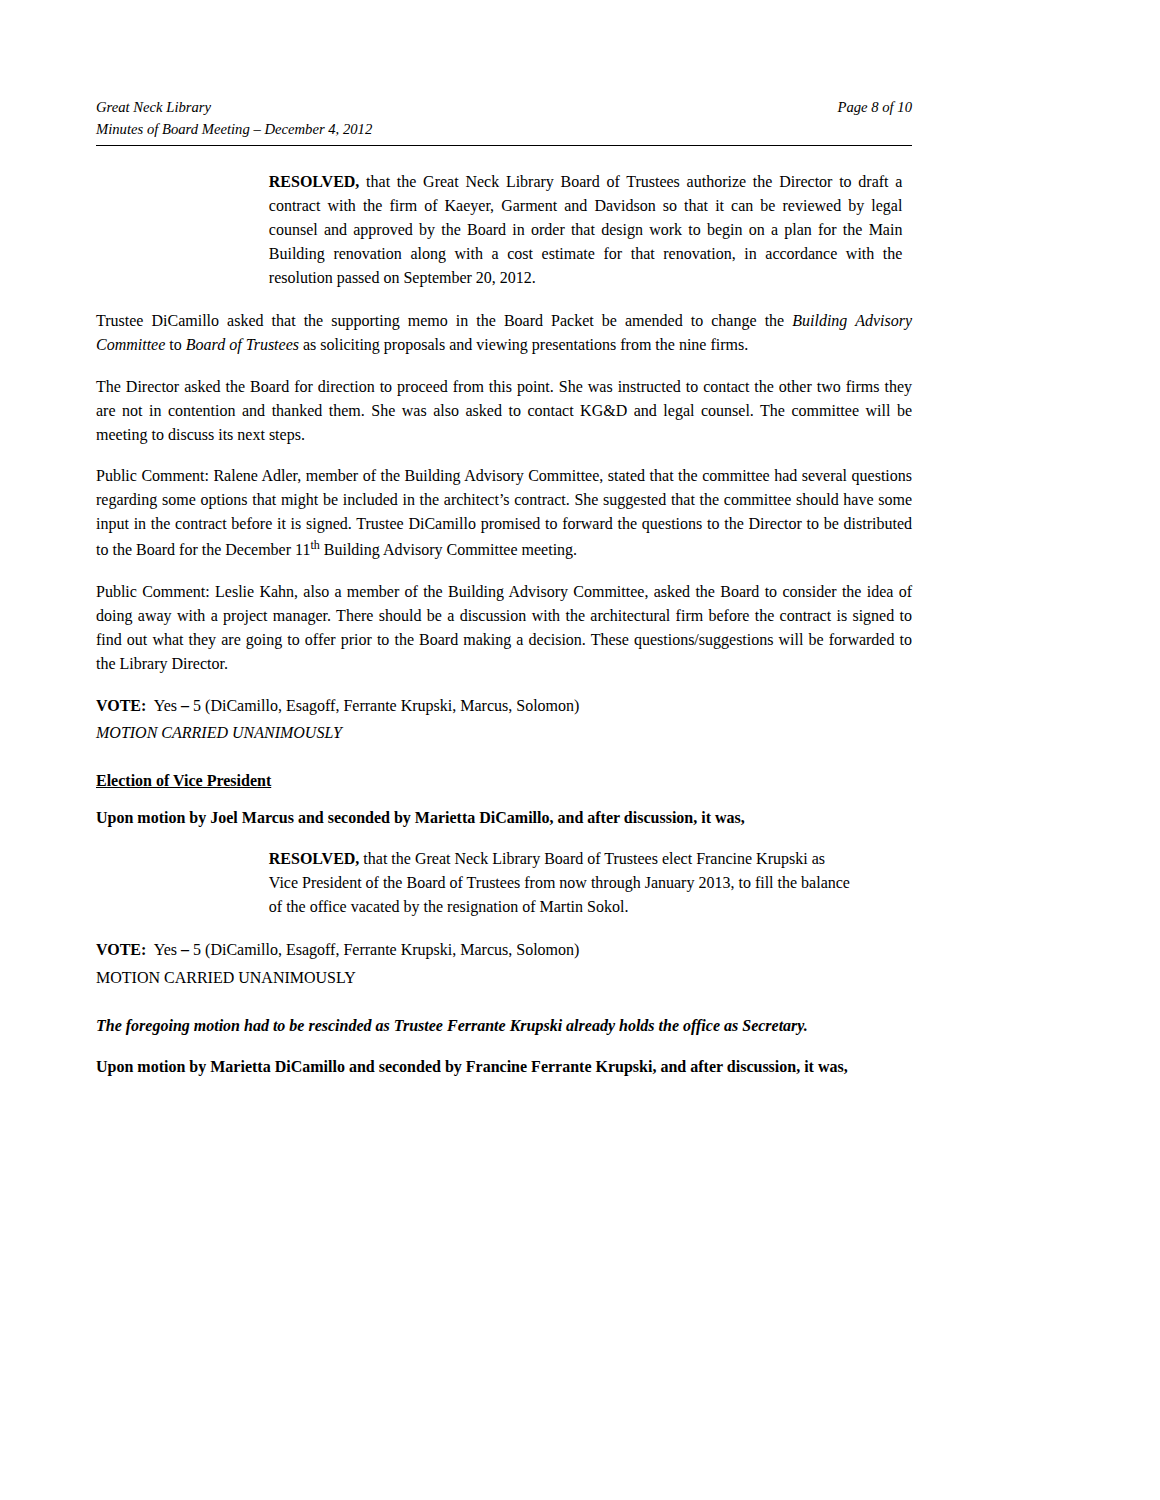Great Neck Library
Minutes of Board Meeting – December 4, 2012
Page 8 of 10
RESOLVED, that the Great Neck Library Board of Trustees authorize the Director to draft a contract with the firm of Kaeyer, Garment and Davidson so that it can be reviewed by legal counsel and approved by the Board in order that design work to begin on a plan for the Main Building renovation along with a cost estimate for that renovation, in accordance with the resolution passed on September 20, 2012.
Trustee DiCamillo asked that the supporting memo in the Board Packet be amended to change the Building Advisory Committee to Board of Trustees as soliciting proposals and viewing presentations from the nine firms.
The Director asked the Board for direction to proceed from this point. She was instructed to contact the other two firms they are not in contention and thanked them. She was also asked to contact KG&D and legal counsel. The committee will be meeting to discuss its next steps.
Public Comment: Ralene Adler, member of the Building Advisory Committee, stated that the committee had several questions regarding some options that might be included in the architect’s contract. She suggested that the committee should have some input in the contract before it is signed. Trustee DiCamillo promised to forward the questions to the Director to be distributed to the Board for the December 11th Building Advisory Committee meeting.
Public Comment: Leslie Kahn, also a member of the Building Advisory Committee, asked the Board to consider the idea of doing away with a project manager. There should be a discussion with the architectural firm before the contract is signed to find out what they are going to offer prior to the Board making a decision. These questions/suggestions will be forwarded to the Library Director.
VOTE: Yes – 5 (DiCamillo, Esagoff, Ferrante Krupski, Marcus, Solomon)
MOTION CARRIED UNANIMOUSLY
Election of Vice President
Upon motion by Joel Marcus and seconded by Marietta DiCamillo, and after discussion, it was,
RESOLVED, that the Great Neck Library Board of Trustees elect Francine Krupski as Vice President of the Board of Trustees from now through January 2013, to fill the balance of the office vacated by the resignation of Martin Sokol.
VOTE: Yes – 5 (DiCamillo, Esagoff, Ferrante Krupski, Marcus, Solomon)
MOTION CARRIED UNANIMOUSLY
The foregoing motion had to be rescinded as Trustee Ferrante Krupski already holds the office as Secretary.
Upon motion by Marietta DiCamillo and seconded by Francine Ferrante Krupski, and after discussion, it was,